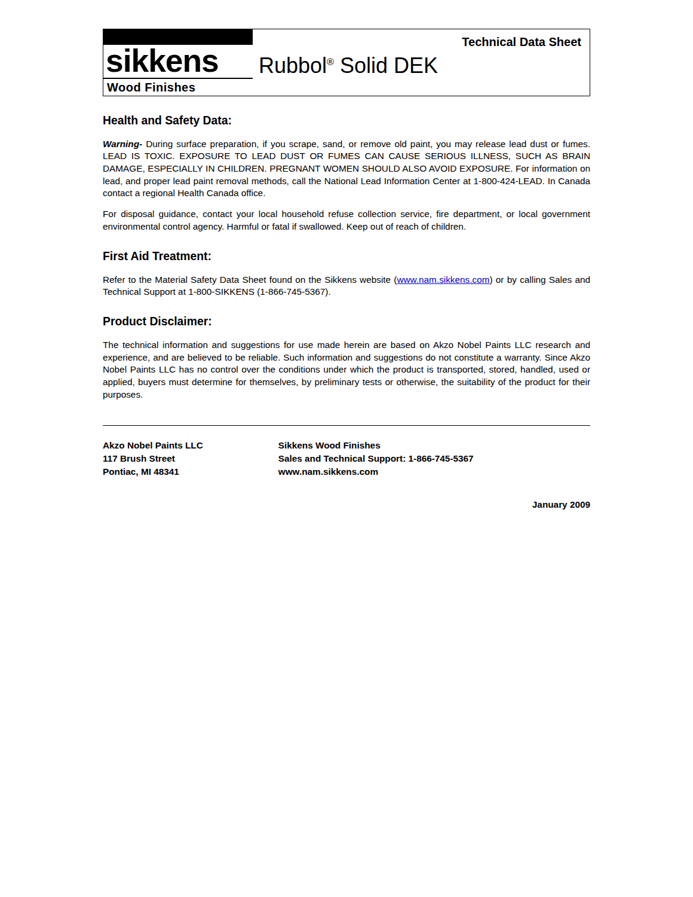sikkens
Wood Finishes
Technical Data Sheet
Rubbol® Solid DEK
Health and Safety Data:
Warning- During surface preparation, if you scrape, sand, or remove old paint, you may release lead dust or fumes. Lead is toxic. Exposure to lead dust or fumes can cause serious illness, such as brain damage, especially in children. Pregnant women should also avoid exposure. For information on lead, and proper lead paint removal methods, call the National Lead Information Center at 1-800-424-LEAD. In Canada contact a regional Health Canada office.
For disposal guidance, contact your local household refuse collection service, fire department, or local government environmental control agency. Harmful or fatal if swallowed. Keep out of reach of children.
First Aid Treatment:
Refer to the Material Safety Data Sheet found on the Sikkens website (www.nam.sikkens.com) or by calling Sales and Technical Support at 1-800-SIKKENS (1-866-745-5367).
Product Disclaimer:
The technical information and suggestions for use made herein are based on Akzo Nobel Paints LLC research and experience, and are believed to be reliable. Such information and suggestions do not constitute a warranty. Since Akzo Nobel Paints LLC has no control over the conditions under which the product is transported, stored, handled, used or applied, buyers must determine for themselves, by preliminary tests or otherwise, the suitability of the product for their purposes.
| Akzo Nobel Paints LLC | Sikkens Wood Finishes |
| 117 Brush Street | Sales and Technical Support: 1-866-745-5367 |
| Pontiac, MI 48341 | www.nam.sikkens.com |
January 2009